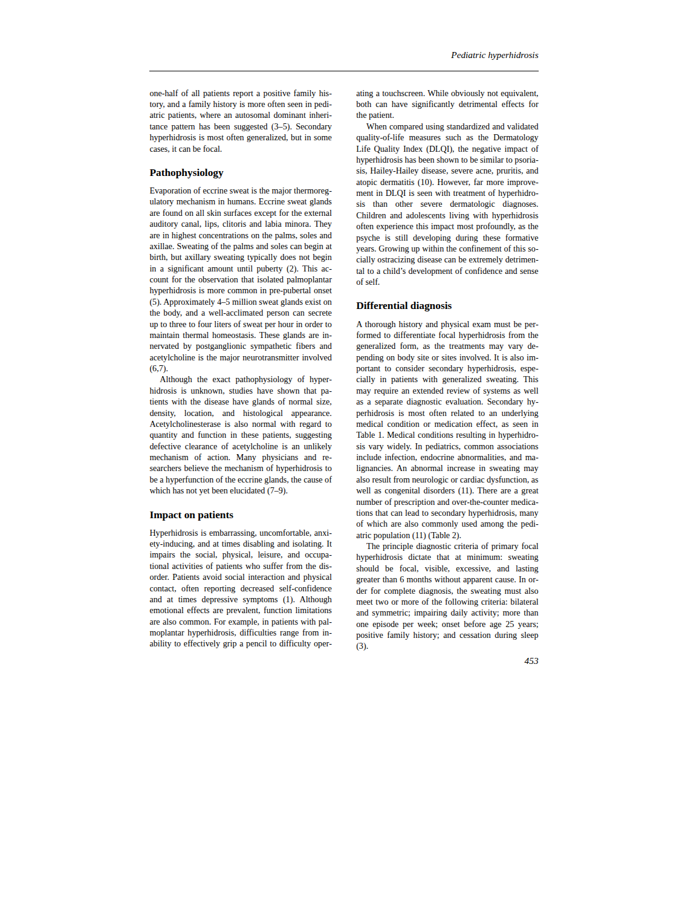Pediatric hyperhidrosis
one-half of all patients report a positive family history, and a family history is more often seen in pediatric patients, where an autosomal dominant inheritance pattern has been suggested (3–5). Secondary hyperhidrosis is most often generalized, but in some cases, it can be focal.
Pathophysiology
Evaporation of eccrine sweat is the major thermoregulatory mechanism in humans. Eccrine sweat glands are found on all skin surfaces except for the external auditory canal, lips, clitoris and labia minora. They are in highest concentrations on the palms, soles and axillae. Sweating of the palms and soles can begin at birth, but axillary sweating typically does not begin in a significant amount until puberty (2). This account for the observation that isolated palmoplantar hyperhidrosis is more common in pre-pubertal onset (5). Approximately 4–5 million sweat glands exist on the body, and a well-acclimated person can secrete up to three to four liters of sweat per hour in order to maintain thermal homeostasis. These glands are innervated by postganglionic sympathetic fibers and acetylcholine is the major neurotransmitter involved (6,7).
Although the exact pathophysiology of hyperhidrosis is unknown, studies have shown that patients with the disease have glands of normal size, density, location, and histological appearance. Acetylcholinesterase is also normal with regard to quantity and function in these patients, suggesting defective clearance of acetylcholine is an unlikely mechanism of action. Many physicians and researchers believe the mechanism of hyperhidrosis to be a hyperfunction of the eccrine glands, the cause of which has not yet been elucidated (7–9).
Impact on patients
Hyperhidrosis is embarrassing, uncomfortable, anxiety-inducing, and at times disabling and isolating. It impairs the social, physical, leisure, and occupational activities of patients who suffer from the disorder. Patients avoid social interaction and physical contact, often reporting decreased self-confidence and at times depressive symptoms (1). Although emotional effects are prevalent, function limitations are also common. For example, in patients with palmoplantar hyperhidrosis, difficulties range from inability to effectively grip a pencil to difficulty operating a touchscreen. While obviously not equivalent, both can have significantly detrimental effects for the patient.
When compared using standardized and validated quality-of-life measures such as the Dermatology Life Quality Index (DLQI), the negative impact of hyperhidrosis has been shown to be similar to psoriasis, Hailey-Hailey disease, severe acne, pruritis, and atopic dermatitis (10). However, far more improvement in DLQI is seen with treatment of hyperhidrosis than other severe dermatologic diagnoses. Children and adolescents living with hyperhidrosis often experience this impact most profoundly, as the psyche is still developing during these formative years. Growing up within the confinement of this socially ostracizing disease can be extremely detrimental to a child’s development of confidence and sense of self.
Differential diagnosis
A thorough history and physical exam must be performed to differentiate focal hyperhidrosis from the generalized form, as the treatments may vary depending on body site or sites involved. It is also important to consider secondary hyperhidrosis, especially in patients with generalized sweating. This may require an extended review of systems as well as a separate diagnostic evaluation. Secondary hyperhidrosis is most often related to an underlying medical condition or medication effect, as seen in Table 1. Medical conditions resulting in hyperhidrosis vary widely. In pediatrics, common associations include infection, endocrine abnormalities, and malignancies. An abnormal increase in sweating may also result from neurologic or cardiac dysfunction, as well as congenital disorders (11). There are a great number of prescription and over-the-counter medications that can lead to secondary hyperhidrosis, many of which are also commonly used among the pediatric population (11) (Table 2).
The principle diagnostic criteria of primary focal hyperhidrosis dictate that at minimum: sweating should be focal, visible, excessive, and lasting greater than 6 months without apparent cause. In order for complete diagnosis, the sweating must also meet two or more of the following criteria: bilateral and symmetric; impairing daily activity; more than one episode per week; onset before age 25 years; positive family history; and cessation during sleep (3).
453